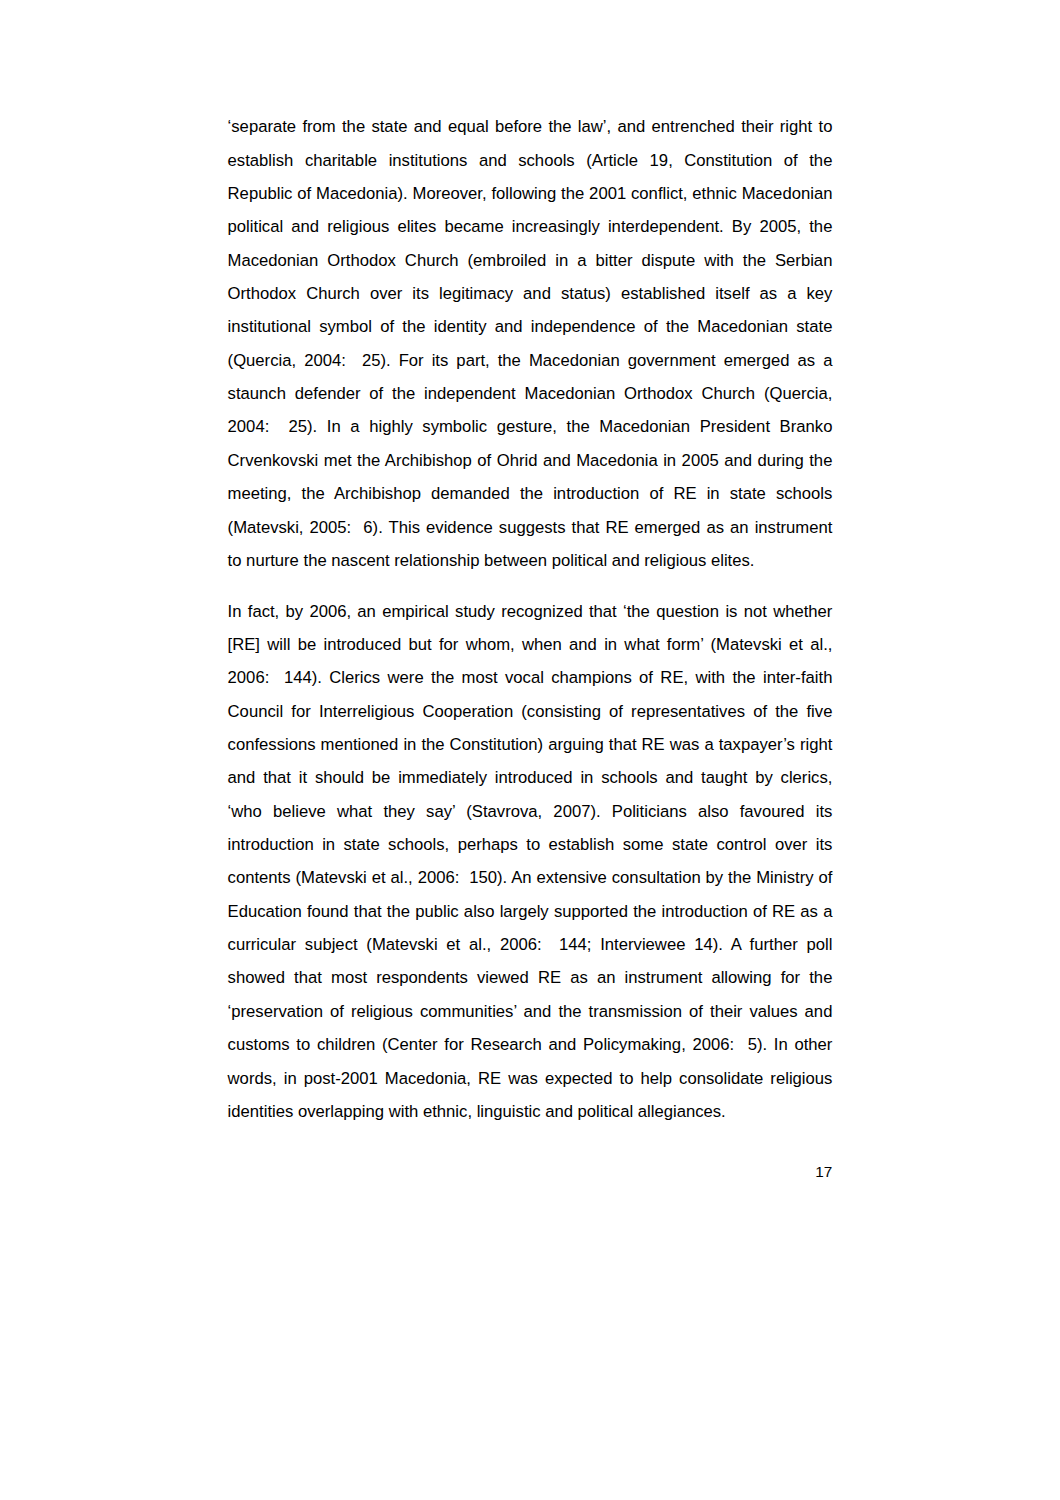‘separate from the state and equal before the law’, and entrenched their right to establish charitable institutions and schools (Article 19, Constitution of the Republic of Macedonia). Moreover, following the 2001 conflict, ethnic Macedonian political and religious elites became increasingly interdependent. By 2005, the Macedonian Orthodox Church (embroiled in a bitter dispute with the Serbian Orthodox Church over its legitimacy and status) established itself as a key institutional symbol of the identity and independence of the Macedonian state (Quercia, 2004: 25). For its part, the Macedonian government emerged as a staunch defender of the independent Macedonian Orthodox Church (Quercia, 2004: 25). In a highly symbolic gesture, the Macedonian President Branko Crvenkovski met the Archibishop of Ohrid and Macedonia in 2005 and during the meeting, the Archibishop demanded the introduction of RE in state schools (Matevski, 2005: 6). This evidence suggests that RE emerged as an instrument to nurture the nascent relationship between political and religious elites.
In fact, by 2006, an empirical study recognized that ‘the question is not whether [RE] will be introduced but for whom, when and in what form’ (Matevski et al., 2006: 144). Clerics were the most vocal champions of RE, with the inter-faith Council for Interreligious Cooperation (consisting of representatives of the five confessions mentioned in the Constitution) arguing that RE was a taxpayer’s right and that it should be immediately introduced in schools and taught by clerics, ‘who believe what they say’ (Stavrova, 2007). Politicians also favoured its introduction in state schools, perhaps to establish some state control over its contents (Matevski et al., 2006: 150). An extensive consultation by the Ministry of Education found that the public also largely supported the introduction of RE as a curricular subject (Matevski et al., 2006: 144; Interviewee 14). A further poll showed that most respondents viewed RE as an instrument allowing for the ‘preservation of religious communities’ and the transmission of their values and customs to children (Center for Research and Policymaking, 2006: 5). In other words, in post-2001 Macedonia, RE was expected to help consolidate religious identities overlapping with ethnic, linguistic and political allegiances.
17